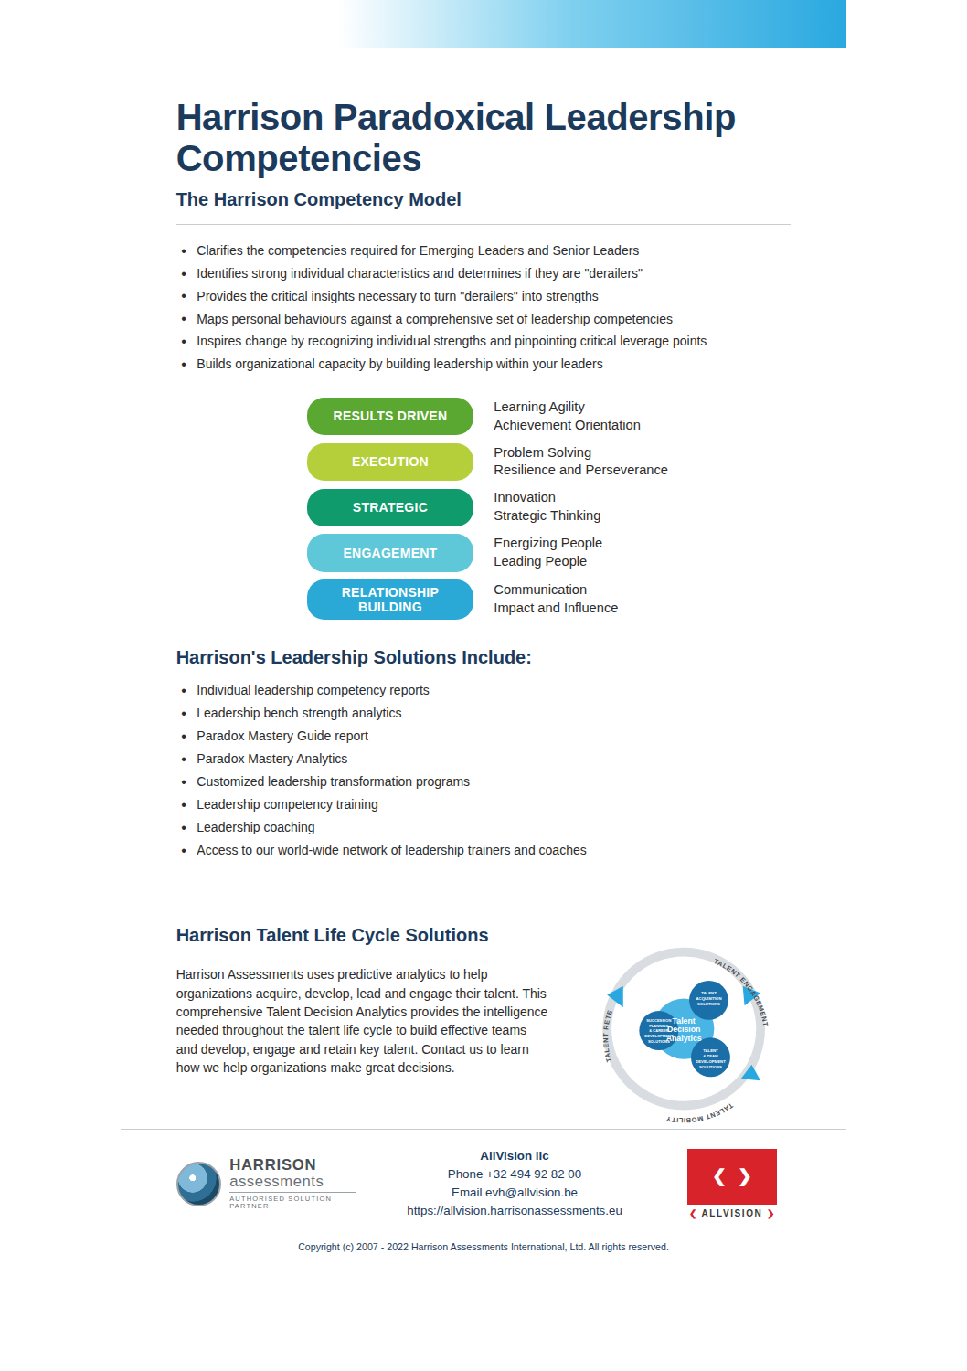Harrison Paradoxical Leadership
Competencies
The Harrison Competency Model
Clarifies the competencies required for Emerging Leaders and Senior Leaders
Identifies strong individual characteristics and determines if they are "derailers"
Provides the critical insights necessary to turn "derailers" into strengths
Maps personal behaviours against a comprehensive set of leadership competencies
Inspires change by recognizing individual strengths and pinpointing critical leverage points
Builds organizational capacity by building leadership within your leaders
RESULTS DRIVEN
Learning Agility
Achievement Orientation
EXECUTION
Problem Solving
Resilience and Perseverance
STRATEGIC
Innovation
Strategic Thinking
ENGAGEMENT
Energizing People
Leading People
RELATIONSHIP
BUILDING
Communication
Impact and Influence
Harrison's Leadership Solutions Include:
Individual leadership competency reports
Leadership bench strength analytics
Paradox Mastery Guide report
Paradox Mastery Analytics
Customized leadership transformation programs
Leadership competency training
Leadership coaching
Access to our world-wide network of leadership trainers and coaches
Harrison Talent Life Cycle Solutions
Harrison Assessments uses predictive analytics to help organizations acquire, develop, lead and engage their talent. This comprehensive Talent Decision Analytics provides the intelligence needed throughout the talent life cycle to build effective teams and develop, engage and retain key talent. Contact us to learn how we help organizations make great decisions.
Talent Decision Analytics TALENT ACQUISITION SOLUTIONS SUCCESSION PLANNING & CAREER DEVELOPMENT SOLUTIONS TALENT & TEAM DEVELOPMENT SOLUTIONS TALENT RETENTION TALENT ENGAGEMENT TALENT MOBILITY
HARRISON
assessments
AUTHORISED SOLUTION PARTNER
AllVision llc
Phone +32 494 92 82 00
Email evh@allvision.be
https://allvision.harrisonassessments.eu
❮❯
❮ ALLVISION ❯
Copyright (c) 2007 - 2022 Harrison Assessments International, Ltd. All rights reserved.